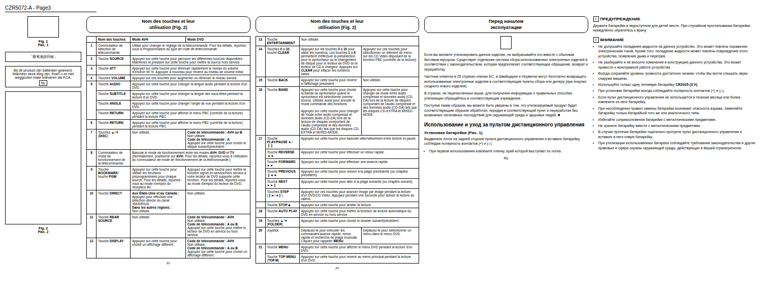CZR5072-A - Page3
Fig. 1
Рис. 1
「廢電池請回收」
Bij dit product zijn batterijen geleverd. Wanneer deze leeg zijn, moet u ze niet weggooien maar inleveren als KCA.
NL
Fig. 2
Рис. 2
Nom des touches et leur
utilisation (Fig. 2)
| | Nom des touches | Mode AVH | Mode DVD |
| --- | --- | --- | --- |
| 1 | Commutateur de sélection de télécommande | Utilisé pour changer le réglage de la télécommande. Pour les détails, reportez-vous à Programmation du type de code de télécommande . |
| 2 | Touche SOURCE | Appuyez sur cette touche pour parcourir les différentes sources disponibles. Maintenez la pression sur cette touche pour mettre la source hors service. |
| 3 | Touche ATT | Appuyez sur cette touche pour diminuer rapidement le niveau du volume d'environ 90 %. Appuyez à nouveau pour revenir au niveau de volume initial. |
| 4 | Touches VOLUME | Appuyez sur ces touches pour augmenter ou diminuer le niveau sonore. |
| 5 | Touche AUDIO | Appuyez sur cette touche pour changer la langue audio pendant la lecture d'un DVD. |
| Touche SUBTITLE | Appuyez sur cette touche pour changer la langue des sous-titres pendant la lecture d'un DVD. |
| Touche ANGLE | Appuyez sur cette touche pour changer l'angle de vue pendant la lecture d'un DVD. |
| Touche RETURN | Appuyez sur cette touche pour afficher le menu PBC (contrôle de la lecture) pendant la lecture PBC. |
| 6 | Touche RETURN | Appuyez sur cette touche pour afficher le menu PBC (contrôle de la lecture) pendant la lecture PBC. |
| 7 | Touches ▲/▼ ( DISC ) | Non utilisée. | Code de télécommande : AVH ou B Non utilisée. Code de télécommande : A Appuyez sur cette touche pour choisir le disque suivant/précédent. |
| 8 | Commutateur de mode de fonctionnement de la télécommande | Bascule le mode de fonctionnement entre les modes AVH , DVD et TV (Normalement, positionné sur AVH . Pour les détails, reportez-vous à Utilisation du commutateur de mode de fonctionnement de la télécommande .) |
| 9 | Touche BOOKMARK / touche PGM | Appuyez sur cette touche pour utiliser les fonctions préprogrammées pour chaque source. Pour les détails, reportez-vous au mode d'emploi du récepteur AV. | Appuyez sur cette touche pour mettre la fonction signet en service/hors service à votre lecteur de DVD supporte cette fonction. Pour les détails, reportez-vous au mode d'emploi du lecteur de DVD. |
| 10 | Touche DIRECT | Aux États-Unis et au Canada : Appuyez pour effectuer une sélection directe du canal XM/SIRIUS. Dans les autres régions : Non utilisée. | Non utilisée. |
| 11 | Touche REAR SOURCE | Non utilisée. | Code de télécommande : AVH Non utilisée. Code de télécommande : A ou B Appuyez sur cette touche pour mettre le lecteur de DVD en service ou hors service. |
| 12 | Touche DISPLAY | Appuyez sur cette touche pour choisir un affichage différent. | Code de télécommande : AVH Non utilisée. Code de télécommande : A ou B Appuyez sur cette touche pour choisir un affichage différent. |
Fr
Nom des touches et leur
utilisation (Fig. 2)
| 13 | Touche ENTERTAINMENT | Non utilisée. |
| 14 | Touches 0 à 10 , touche CLEAR | Appuyez sur les touches 0 à 10 pour saisir les numéros. Les touches 1 à 6 permettent d'effectuer la présélection pour le syntoniseur ou le changement de disque pour le lecteur de DVD ou le lecteur de CD à chargeur. Appuyez sur CLEAR pour effacer les numéros saisis. | Appuyez sur ces touches pour sélectionner un élément de menu sur les CD Vidéo disposant de la fonction PBC (contrôle de la lecture). |
| 15 | Touche BACK | Appuyez sur cette touche pour revenir à l'affichage précédent. | Non utilisée. |
| 16 | Touche BAND | Appuyez sur cette touche pour choisir la bande du syntoniseur quand le syntoniseur est sélectionné comme source. Utilisée aussi pour annuler le mode commande des fonctions. Appuyez sur cette touche pour changer de mode entre audio compressé et données audio (CD-DA) lors de la lecture de disques comportant de l'audio compressé et des données audio (CD-DA) tels que les disques CD-EXTRA et MIXED-MODE. | Appuyez sur cette touche pour changer de mode entre audio compressé et données audio (CD-DA) lors de la lecture de disques comportant de l'audio compressé et des données audio (CD-DA) tels que les disques CD-EXTRA et MIXED-MODE. |
| 17 | Touche PLAY/PAUSE ►/❙❙ | Appuyez sur cette touche pour basculer alternativement entre lecture et pause. |
| Touche REVERSE ◄◄ | Appuyez sur cette touche pour effectuer un retour rapide. |
| Touche FORWARD ►► | Appuyez sur cette touche pour effectuer une avance rapide. |
| Touche PREVIOUS ❙◄◄ | Appuyez sur cette touche pour revenir à la plage précédente (ou chapitre précédent). |
| Touche NEXT ►►❙ | Appuyez sur cette touche pour aller à la plage suivante (ou chapitre suivant). |
| Touches STEP (❙►/◄❙) | Appuyez sur ces touches pour avancer image par image pendant la lecture d'un DVD/CD Vidéo. Appuyez pendant une seconde pour activer la lecture au ralenti. |
| | Touche STOP ■ | Appuyez sur cette touche pour arrêter la lecture. |
| 18 | Touche AUTO PLAY | Appuyez sur cette touche pour mettre la fonction de lecture automatique du DVD en service ou hors service. |
| 19 | Touches ▲/▼ ( FOLDER ) | Appuyez sur cette touche pour choisir le dossier suivant/précédent. |
| 20 | Joystick | Déplacez-le pour exécuter les commandes avance rapide, retour rapide et recherche de plage musicale. Cliquez pour rappeler MENU . | Déplacez-le pour sélectionner un menu dans le menu DVD. |
| 21 | Touche MENU | Appuyez sur cette touche pour afficher le menu DVD pendant la lecture d'un DVD. |
| Touche TOP MENU ( TOP.M ) | Appuyez sur cette touche pour revenir au menu principal pendant la lecture d'un DVD. |
Fr
Перед началом
эксплуатации
Если вы желаете утилизировать данное изделие, не выбрасывайте его вместе с обычным бытовым мусором. Существует отдельная система сбора использованных электронных изделий в соответствии с законодательством, которая предполагает соответствующее обращение, возврат и переработку.
Частные клиенты в 25 странах-членах ЕС, в Швейцарии и Норвегии могут бесплатно возвращать использованные электронные изделия в соответствующие пункты сбора или дилеру (при покупке сходного нового изделия).
В странах, не перечисленных выше, для получения информации о правильных способах утилизации обращайтесь в соответствующие учреждения.
Поступая таким образом, вы можете быть уверены в том, что утилизируемый продукт будет соответствующим образом обработан, передан в соответствующий пункт и переработан без возможных негативных последствий для окружающей среды и здоровья людей. ■
Использование и уход за пультом дистанционного управления
Установка батарейки (Рис. 1)
Выдвиньте лоток на задней стороне пульта дистанционного управления и вставьте батарейку, соблюдая полярность контактов (+) и (–).
При первом использовании извлеките пленку, край которой выступает из лотка.
Ru
!ПРЕДУПРЕЖДЕНИЕ
Держите батарейки в недоступном для детей месте. При случайном проглатывании батарейки немедленно обратитесь к врачу.
!ВНИМАНИЕ
Не допускайте попадания жидкости на данное устройство. Это может повлечь поражение электрическим током. Кроме того, попадание жидкости может повлечь повреждение этого устройства, появление дыма и перегрев.
Не разбирайте и не вносите изменения в конструкцию данного устройства. Это может привести к неисправной работе устройства.
Всегда сохраняйте уровень громкости достаточно низким, чтобы Вы могли слышать звуки снаружи машины.
Используйте только одну литиевую батарейку CR2025 (3 V).
При установке батарейки всегда соблюдайте полярность контактов (+) и (–).
Если пульт дистанционного управления не используется в течение месяца или более, извлеките из него батарейку.
При несоблюдении правил замены батарейки возникает опасность взрыва. Заменяйте батарейку только батарейкой того же или аналогичного типа.
Избегайте соприкосновения батарейки с металлическими предметами.
Не храните батарейку вместе с металлическими предметами.
В случае протечки батарейки тщательно протрите пульт дистанционного управления и вставьте в него новую батарейку.
При утилизации использованных батареек соблюдайте требования законодательства и других правовых и сфере охраны окружающей среды, действующих в Вашей стране/регионе.